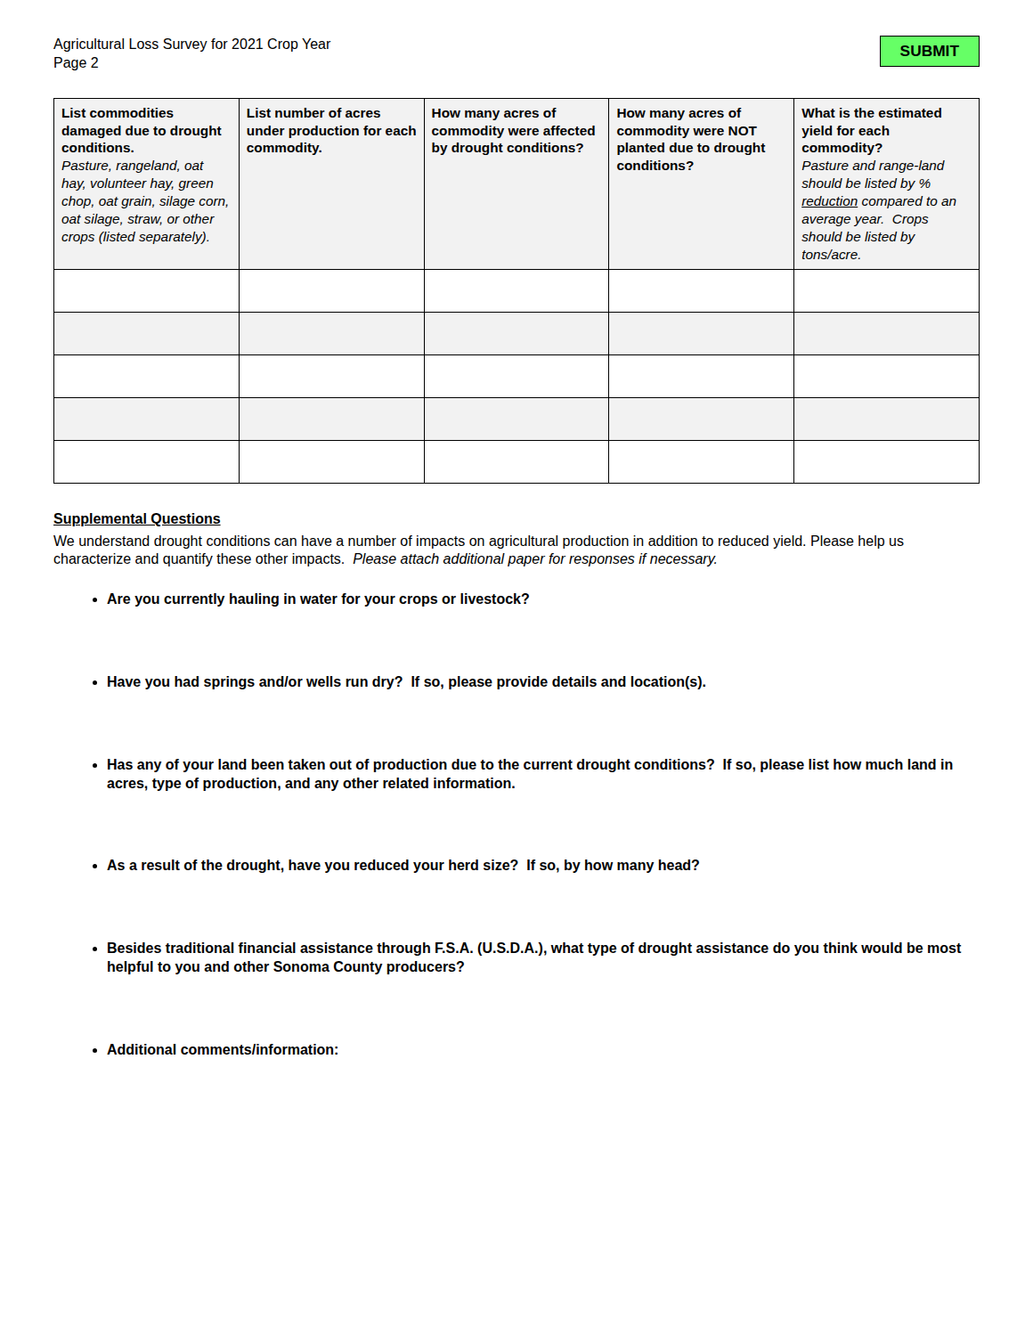Agricultural Loss Survey for 2021 Crop Year
Page 2
SUBMIT
| List commodities damaged due to drought conditions. Pasture, rangeland, oat hay, volunteer hay, green chop, oat grain, silage corn, oat silage, straw, or other crops (listed separately). | List number of acres under production for each commodity. | How many acres of commodity were affected by drought conditions? | How many acres of commodity were NOT planted due to drought conditions? | What is the estimated yield for each commodity? Pasture and range-land should be listed by % reduction compared to an average year. Crops should be listed by tons/acre. |
| --- | --- | --- | --- | --- |
Supplemental Questions
We understand drought conditions can have a number of impacts on agricultural production in addition to reduced yield. Please help us characterize and quantify these other impacts. Please attach additional paper for responses if necessary.
Are you currently hauling in water for your crops or livestock?
Have you had springs and/or wells run dry? If so, please provide details and location(s).
Has any of your land been taken out of production due to the current drought conditions? If so, please list how much land in acres, type of production, and any other related information.
As a result of the drought, have you reduced your herd size? If so, by how many head?
Besides traditional financial assistance through F.S.A. (U.S.D.A.), what type of drought assistance do you think would be most helpful to you and other Sonoma County producers?
Additional comments/information: